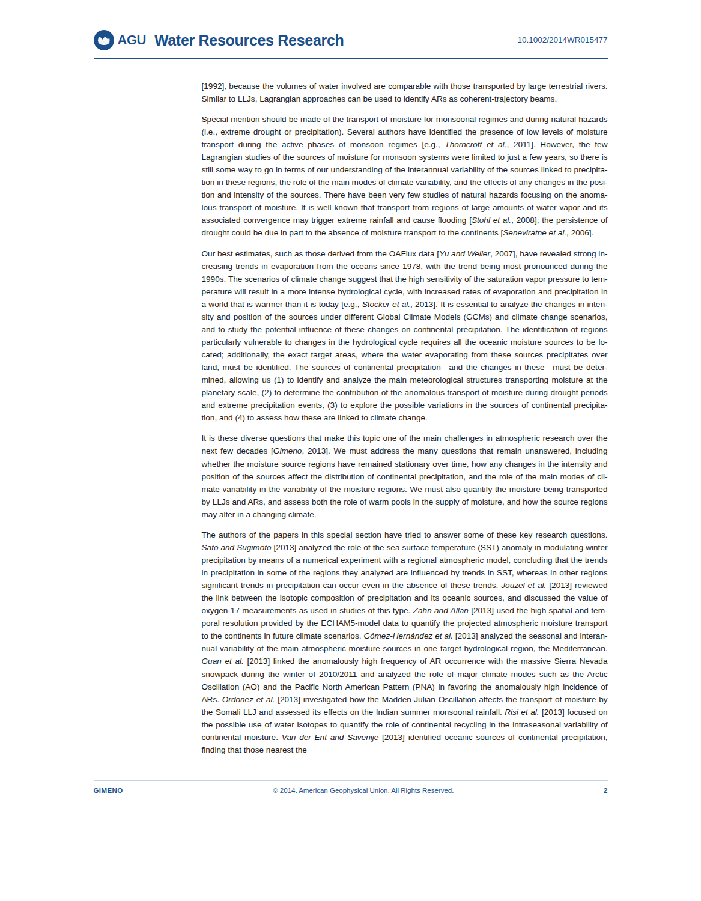AGU
Water Resources Research
10.1002/2014WR015477
[1992], because the volumes of water involved are comparable with those transported by large terrestrial rivers. Similar to LLJs, Lagrangian approaches can be used to identify ARs as coherent-trajectory beams.
Special mention should be made of the transport of moisture for monsoonal regimes and during natural hazards (i.e., extreme drought or precipitation). Several authors have identified the presence of low levels of moisture transport during the active phases of monsoon regimes [e.g., Thorncroft et al., 2011]. However, the few Lagrangian studies of the sources of moisture for monsoon systems were limited to just a few years, so there is still some way to go in terms of our understanding of the interannual variability of the sources linked to precipitation in these regions, the role of the main modes of climate variability, and the effects of any changes in the position and intensity of the sources. There have been very few studies of natural hazards focusing on the anomalous transport of moisture. It is well known that transport from regions of large amounts of water vapor and its associated convergence may trigger extreme rainfall and cause flooding [Stohl et al., 2008]; the persistence of drought could be due in part to the absence of moisture transport to the continents [Seneviratne et al., 2006].
Our best estimates, such as those derived from the OAFlux data [Yu and Weller, 2007], have revealed strong increasing trends in evaporation from the oceans since 1978, with the trend being most pronounced during the 1990s. The scenarios of climate change suggest that the high sensitivity of the saturation vapor pressure to temperature will result in a more intense hydrological cycle, with increased rates of evaporation and precipitation in a world that is warmer than it is today [e.g., Stocker et al., 2013]. It is essential to analyze the changes in intensity and position of the sources under different Global Climate Models (GCMs) and climate change scenarios, and to study the potential influence of these changes on continental precipitation. The identification of regions particularly vulnerable to changes in the hydrological cycle requires all the oceanic moisture sources to be located; additionally, the exact target areas, where the water evaporating from these sources precipitates over land, must be identified. The sources of continental precipitation—and the changes in these—must be determined, allowing us (1) to identify and analyze the main meteorological structures transporting moisture at the planetary scale, (2) to determine the contribution of the anomalous transport of moisture during drought periods and extreme precipitation events, (3) to explore the possible variations in the sources of continental precipitation, and (4) to assess how these are linked to climate change.
It is these diverse questions that make this topic one of the main challenges in atmospheric research over the next few decades [Gimeno, 2013]. We must address the many questions that remain unanswered, including whether the moisture source regions have remained stationary over time, how any changes in the intensity and position of the sources affect the distribution of continental precipitation, and the role of the main modes of climate variability in the variability of the moisture regions. We must also quantify the moisture being transported by LLJs and ARs, and assess both the role of warm pools in the supply of moisture, and how the source regions may alter in a changing climate.
The authors of the papers in this special section have tried to answer some of these key research questions. Sato and Sugimoto [2013] analyzed the role of the sea surface temperature (SST) anomaly in modulating winter precipitation by means of a numerical experiment with a regional atmospheric model, concluding that the trends in precipitation in some of the regions they analyzed are influenced by trends in SST, whereas in other regions significant trends in precipitation can occur even in the absence of these trends. Jouzel et al. [2013] reviewed the link between the isotopic composition of precipitation and its oceanic sources, and discussed the value of oxygen-17 measurements as used in studies of this type. Zahn and Allan [2013] used the high spatial and temporal resolution provided by the ECHAM5-model data to quantify the projected atmospheric moisture transport to the continents in future climate scenarios. Gómez-Hernández et al. [2013] analyzed the seasonal and interannual variability of the main atmospheric moisture sources in one target hydrological region, the Mediterranean. Guan et al. [2013] linked the anomalously high frequency of AR occurrence with the massive Sierra Nevada snowpack during the winter of 2010/2011 and analyzed the role of major climate modes such as the Arctic Oscillation (AO) and the Pacific North American Pattern (PNA) in favoring the anomalously high incidence of ARs. Ordoñez et al. [2013] investigated how the Madden-Julian Oscillation affects the transport of moisture by the Somali LLJ and assessed its effects on the Indian summer monsoonal rainfall. Risi et al. [2013] focused on the possible use of water isotopes to quantify the role of continental recycling in the intraseasonal variability of continental moisture. Van der Ent and Savenije [2013] identified oceanic sources of continental precipitation, finding that those nearest the
GIMENO
© 2014. American Geophysical Union. All Rights Reserved.
2